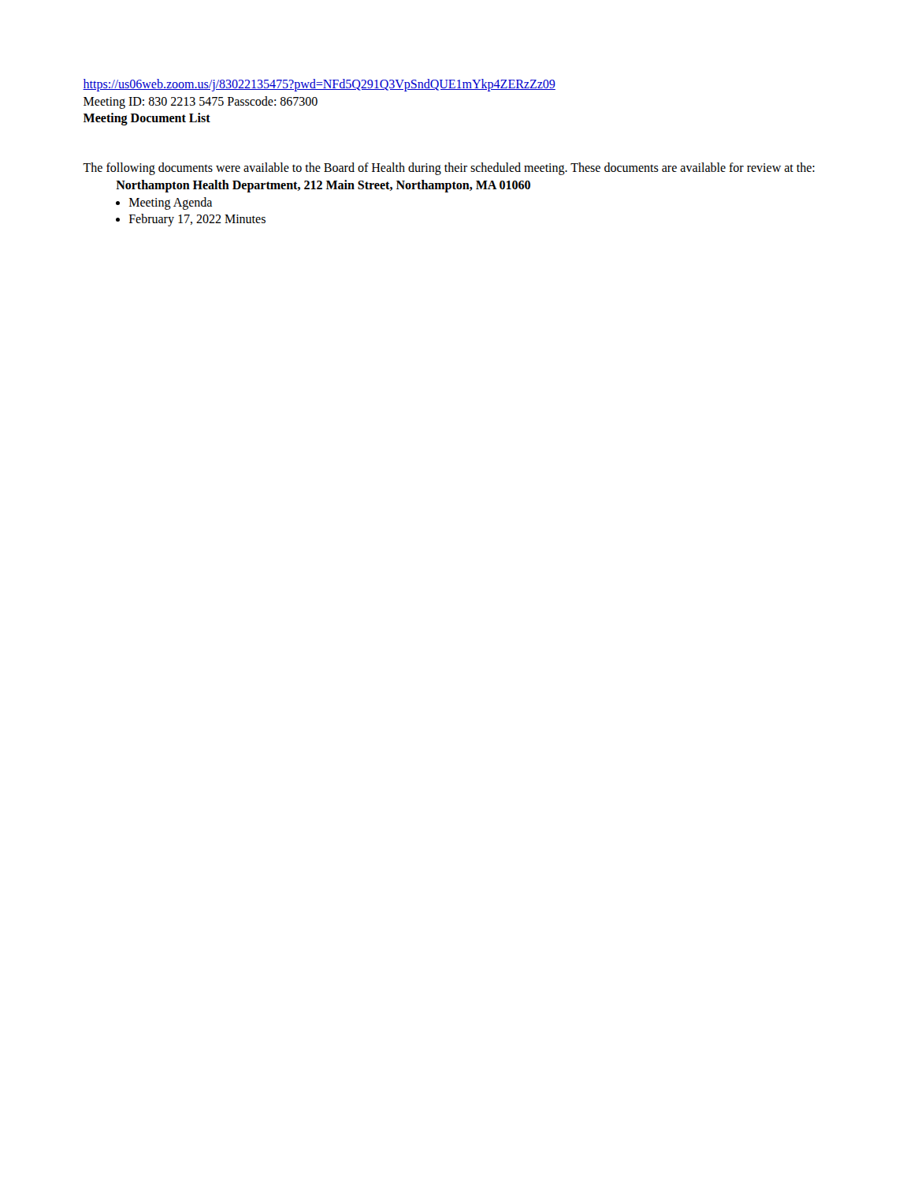https://us06web.zoom.us/j/83022135475?pwd=NFd5Q291Q3VpSndQUE1mYkp4ZERzZz09
Meeting ID: 830 2213 5475 Passcode: 867300
Meeting Document List
The following documents were available to the Board of Health during their scheduled meeting. These documents are available for review at the:
Northampton Health Department, 212 Main Street, Northampton, MA 01060
Meeting Agenda
February 17, 2022 Minutes